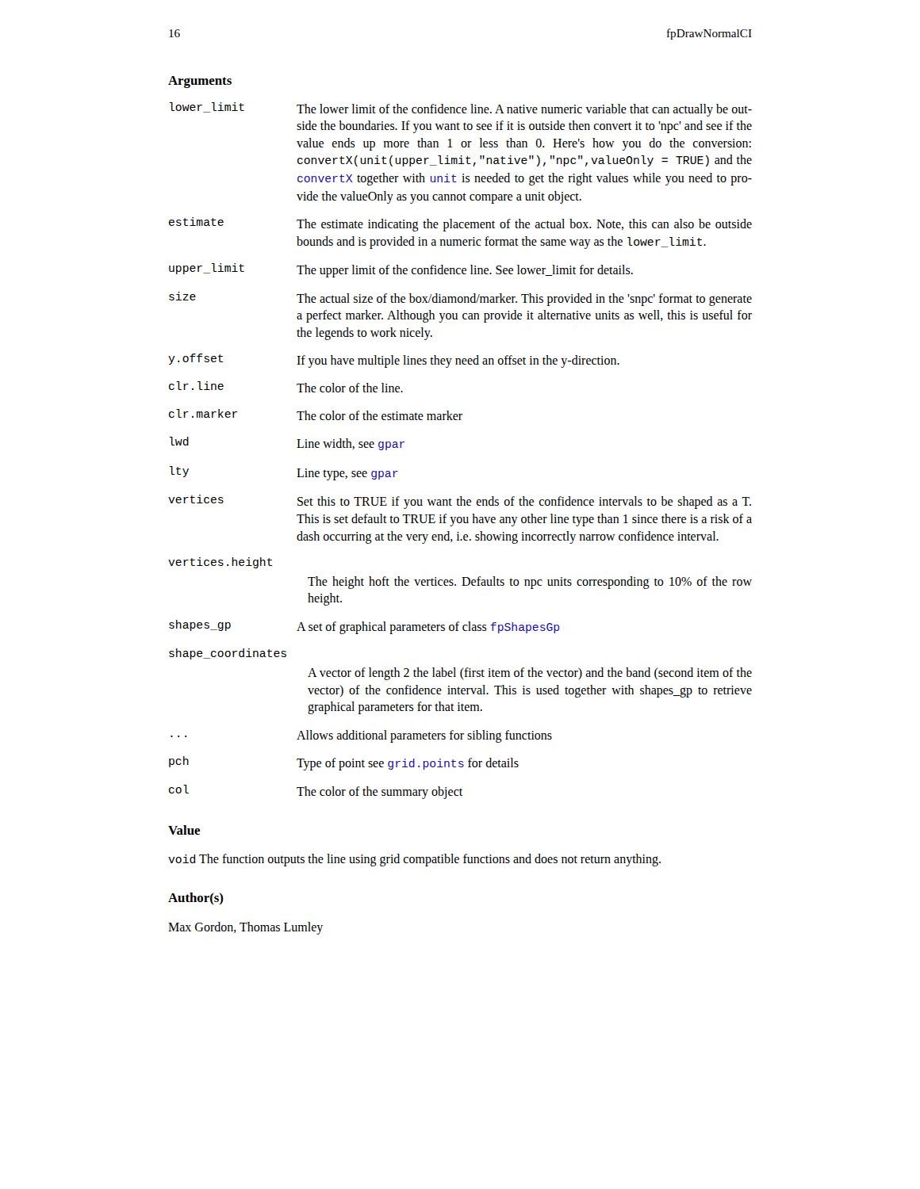16 fpDrawNormalCI
Arguments
lower_limit
The lower limit of the confidence line. A native numeric variable that can actually be outside the boundaries. If you want to see if it is outside then convert it to 'npc' and see if the value ends up more than 1 or less than 0. Here's how you do the conversion: convertX(unit(upper_limit,"native"),"npc",valueOnly = TRUE) and the convertX together with unit is needed to get the right values while you need to provide the valueOnly as you cannot compare a unit object.
estimate
The estimate indicating the placement of the actual box. Note, this can also be outside bounds and is provided in a numeric format the same way as the lower_limit.
upper_limit
The upper limit of the confidence line. See lower_limit for details.
size
The actual size of the box/diamond/marker. This provided in the 'snpc' format to generate a perfect marker. Although you can provide it alternative units as well, this is useful for the legends to work nicely.
y.offset
If you have multiple lines they need an offset in the y-direction.
clr.line
The color of the line.
clr.marker
The color of the estimate marker
lwd
Line width, see gpar
lty
Line type, see gpar
vertices
Set this to TRUE if you want the ends of the confidence intervals to be shaped as a T. This is set default to TRUE if you have any other line type than 1 since there is a risk of a dash occurring at the very end, i.e. showing incorrectly narrow confidence interval.
vertices.height
The height hoft the vertices. Defaults to npc units corresponding to 10% of the row height.
shapes_gp
A set of graphical parameters of class fpShapesGp
shape_coordinates
A vector of length 2 the label (first item of the vector) and the band (second item of the vector) of the confidence interval. This is used together with shapes_gp to retrieve graphical parameters for that item.
...
Allows additional parameters for sibling functions
pch
Type of point see grid.points for details
col
The color of the summary object
Value
void The function outputs the line using grid compatible functions and does not return anything.
Author(s)
Max Gordon, Thomas Lumley